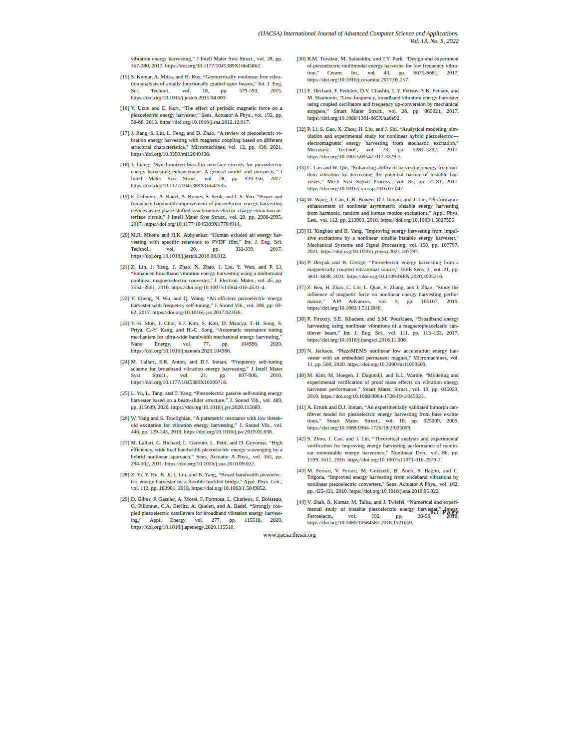(IJACSA) International Journal of Advanced Computer Science and Applications,
Vol. 13, No. 5, 2022
vibration energy harvesting,” J Intell Mater Syst Struct., vol. 28, pp. 367-380, 2017. https://doi.org/10.1177/1045389X16645862.
[15] S. Kumar, A. Mitra, and H. Roy, “Geometrically nonlinear free vibration analysis of axially functionally graded taper beams,” Int. J. Eng. Sci. Technol., vol. 18, pp. 579-593, 2015. https://doi.org/10.1016/j.jestch.2015.04.003.
[16] Y. Uzun and E. Kurt, “The effect of periodic magnetic force on a piezoelectric energy harvester,” Sens. Actuator A Phys., vol. 192, pp. 58-68, 2013. https://doi.org/10.1016/j.sna.2012.12.017.
[17] J. Jiang, S. Liu, L. Feng, and D. Zhao, “A review of piezoelectric vibration energy harvesting with magnetic coupling based on different structural characteristics,” Micromachines, vol. 12, pp. 436, 2021. https://doi.org/10.3390/mi12040436.
[18] J. Liang, “Synchronized bias-flip interface circuits for piezoelectric energy harvesting enhancement: A general model and prospects,” J Intell Mater Syst Struct., vol. 28, pp. 339-356, 2017. https://doi.org/10.1177/1045389X16642535.
[19] E. Lefeuvre, A. Badel, A. Brenes, S. Seok, and C.S. Yoo, “Power and frequency bandwidth improvement of piezoelectric energy harvesting devices using phase-shifted synchronous electric charge extraction interface circuit,” J Intell Mater Syst Struct., vol. 28, pp. 2988-2995, 2017. https://doi.org/10.1177/1045389X17704914.
[20] M.R. Mhetre and H.K. Abhyankar, “Human exhaled air energy harvesting with specific reference to PVDF film,” Int. J. Eng. Sci. Technol., vol. 20, pp. 332-339, 2017. https://doi.org/10.1016/j.jestch.2016.06.012.
[21] Z. Lin, J. Yang, J. Zhao, N. Zhao, J. Liu, Y. Wen, and P. Li, “Enhanced broadband vibration energy harvesting using a multimodal nonlinear magnetoelectric converter,” J. Electron. Mater., vol. 45, pp. 3554–3561, 2016. https://doi.org/10.1007/s11664-016-4531-4.
[22] Y. Cheng, N. Wu, and Q. Wang, “An efficient piezoelectric energy harvester with frequency self-tuning,” J. Sound Vib., vol. 396, pp. 69-82, 2017. https://doi.org/10.1016/j.jsv.2017.02.036.
[23] Y.-H. Shin, J. Choi, S.J. Kim, S. Kim, D. Maurya, T.-H. Sung, S. Priya, C.-Y. Kang, and H.-C. Song, “Automatic resonance tuning mechanism for ultra-wide bandwidth mechanical energy harvesting,” Nano Energy, vol. 77, pp. 104986, 2020. https://doi.org/10.1016/j.nanoen.2020.104986.
[24] M. Lallart, S.R. Anton, and D.J. Inman, “Frequency self-tuning scheme for broadband vibration energy harvesting,” J Intell Mater Syst Struct., vol. 21, pp. 897-906, 2010. https://doi.org/10.1177/1045389X10369716.
[25] L. Yu, L. Tang, and T. Yang, “Piezoelectric passive self-tuning energy harvester based on a beam-slider structure,” J. Sound Vib., vol. 489, pp. 115689, 2020. https://doi.org/10.1016/j.jsv.2020.115689.
[26] W. Yang and S. Towfighian, “A parametric resonator with low threshold excitation for vibration energy harvesting,” J. Sound Vib., vol. 446, pp. 129-143, 2019. https://doi.org/10.1016/j.jsv.2019.01.038.
[27] M. Lallart, C. Richard, L. Garbuio, L. Petit, and D. Guyomar, “High efficiency, wide load bandwidth piezoelectric energy scavenging by a hybrid nonlinear approach,” Sens. Actuator A Phys., vol. 165, pp. 294-302, 2011. https://doi.org/10.1016/j.sna.2010.09.022.
[28] Z. Yi, Y. Hu, B. Ji, J. Liu, and B. Yang, “Broad bandwidth piezoelectric energy harvester by a flexible buckled bridge,” Appl. Phys. Lett., vol. 113, pp. 183901, 2018. https://doi.org/10.1063/1.5049852.
[29] D. Gibus, P. Gasnier, A. Morel, F. Formosa, L. Charleux, S. Boisseau, G. Pillonnet, C.A. Berlitz, A. Quelen, and A. Badel, “Strongly coupled piezoelectric cantilevers for broadband vibration energy harvesting,” Appl. Energy, vol. 277, pp. 115518, 2020. https://doi.org/10.1016/j.apenergy.2020.115518.
[30] R.M. Toyabur, M. Salauddin, and J.Y. Park, “Design and experiment of piezoelectric multimodal energy harvester for low frequency vibration,” Ceram. Int., vol. 43, pp. S675-S681, 2017. https://doi.org/10.1016/j.ceramint.2017.05.257.
[31] E. Dechant, F. Fedulov, D.V. Chashin, L.Y. Fetisov, Y.K. Fetisov, and M. Shamonin, “Low-frequency, broadband vibration energy harvester using coupled oscillators and frequency up-conversion by mechanical stoppers,” Smart Mater Struct., vol. 26, pp. 065021, 2017. https://doi.org/10.1088/1361-665X/aa6e92.
[32] P. Li, S. Gao, X. Zhou, H. Liu, and J. Shi, “Analytical modeling, simulation and experimental study for nonlinear hybrid piezoelectric---electromagnetic energy harvesting from stochastic excitation,” Microsyst. Technol., vol. 23, pp. 5281–5292, 2017. https://doi.org/10.1007/s00542-017-3329-5.
[33] C. Lan and W. Qin, “Enhancing ability of harvesting energy from random vibration by decreasing the potential barrier of bistable harvester,” Mech Syst Signal Process., vol. 85, pp. 71-81, 2017. https://doi.org/10.1016/j.ymssp.2016.07.047.
[34] W. Wang, J. Cao, C.R. Bowen, D.J. Inman, and J. Lin, “Performance enhancement of nonlinear asymmetric bistable energy harvesting from harmonic, random and human motion excitations,” Appl. Phys. Lett., vol. 112, pp. 213903, 2018. https://doi.org/10.1063/1.5027555.
[35] H. Xingbao and B. Yang, "Improving energy harvesting from impulsive excitations by a nonlinear tunable bistable energy harvester," Mechanical Systems and Signal Processing, vol. 158, pp. 107797, 2021. https://doi.org/10.1016/j.ymssp.2021.107797.
[36] P. Deepak and B. George, “Piezoelectric energy harvesting from a magnetically coupled vibrational source,” IEEE Sens. J., vol. 21, pp. 3831-3838, 2021. https://doi.org/10.1109/JSEN.2020.3025216.
[37] Z. Ren, H. Zhao, C. Liu, L. Qian, S. Zhang, and J. Zhao, “Study the influence of magnetic force on nonlinear energy harvesting performance,” AIP Advances, vol. 9, pp. 105107, 2019. https://doi.org/10.1063/1.5111848.
[38] P. Firoozy, S.E. Khadem, and S.M. Pourkiaee, “Broadband energy harvesting using nonlinear vibrations of a magnetopiezoelastic cantilever beam,” Int. J. Eng. Sci., vol. 111, pp. 113–133, 2017. https://doi.org/10.1016/j.ijengsci.2016.11.006.
[39] N. Jackson, “PiezoMEMS nonlinear low acceleration energy harvester with an embedded permanent magnet,” Micromachines, vol. 11, pp. 500, 2020. https://doi.org/10.3390/mi11050500.
[40] M. Kim, M. Hoegen, J. Dugundji, and B.L. Wardle, “Modeling and experimental verification of proof mass effects on vibration energy harvester performance,” Smart Mater. Struct., vol. 19, pp. 045023, 2010. https://doi.org/10.1088/0964-1726/19/4/045023.
[41] A. Erturk and D.J. Inman, “An experimentally validated bimorph cantilever model for piezoelectric energy harvesting from base excitations,” Smart Mater. Struct., vol. 18, pp. 025009, 2009. https://doi.org/10.1088/0964-1726/18/2/025009.
[42] S. Zhou, J. Cao, and J. Lin, “Theoretical analysis and experimental verification for improving energy harvesting performance of nonlinear monostable energy harvesters,” Nonlinear Dyn., vol. 86, pp. 1599–1611, 2016. https://doi.org/10.1007/s11071-016-2979-7.
[43] M. Ferrari, V. Ferrari, M. Guizzetti, B. Andò, S. Baglio, and C. Trigona, “Improved energy harvesting from wideband vibrations by nonlinear piezoelectric converters,” Sens. Actuator A Phys., vol. 162, pp. 425-431, 2010. https://doi.org/10.1016/j.sna.2010.05.022.
[44] V. Shah, R. Kumar, M. Talha, and J. Twiefel, “Numerical and experimental study of bistable piezoelectric energy harvester,” Integr. Ferroelectr., vol. 192, pp. 38-56, 2018. https://doi.org/10.1080/10584587.2018.1521669.
363 | P a g e
www.ijacsa.thesai.org